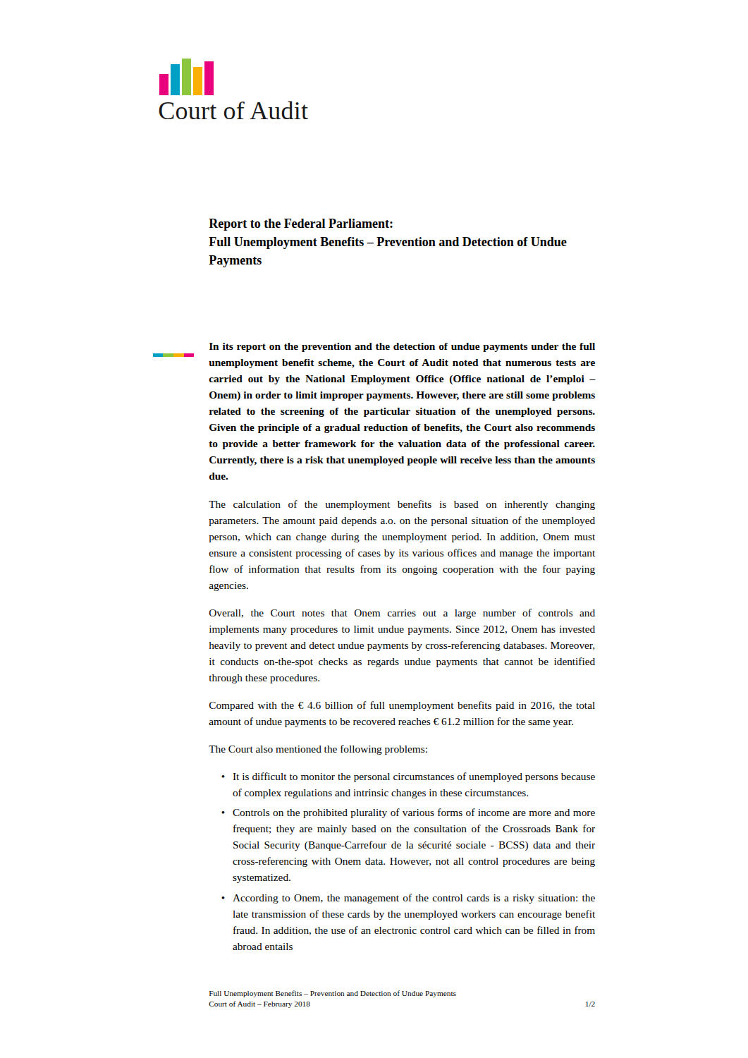Court of Audit
Report to the Federal Parliament:
Full Unemployment Benefits – Prevention and Detection of Undue Payments
In its report on the prevention and the detection of undue payments under the full unemployment benefit scheme, the Court of Audit noted that numerous tests are carried out by the National Employment Office (Office national de l’emploi – Onem) in order to limit improper payments. However, there are still some problems related to the screening of the particular situation of the unemployed persons. Given the principle of a gradual reduction of benefits, the Court also recommends to provide a better framework for the valuation data of the professional career. Currently, there is a risk that unemployed people will receive less than the amounts due.
The calculation of the unemployment benefits is based on inherently changing parameters. The amount paid depends a.o. on the personal situation of the unemployed person, which can change during the unemployment period. In addition, Onem must ensure a consistent processing of cases by its various offices and manage the important flow of information that results from its ongoing cooperation with the four paying agencies.
Overall, the Court notes that Onem carries out a large number of controls and implements many procedures to limit undue payments. Since 2012, Onem has invested heavily to prevent and detect undue payments by cross-referencing databases. Moreover, it conducts on-the-spot checks as regards undue payments that cannot be identified through these procedures.
Compared with the € 4.6 billion of full unemployment benefits paid in 2016, the total amount of undue payments to be recovered reaches € 61.2 million for the same year.
The Court also mentioned the following problems:
It is difficult to monitor the personal circumstances of unemployed persons because of complex regulations and intrinsic changes in these circumstances.
Controls on the prohibited plurality of various forms of income are more and more frequent; they are mainly based on the consultation of the Crossroads Bank for Social Security (Banque-Carrefour de la sécurité sociale - BCSS) data and their cross-referencing with Onem data. However, not all control procedures are being systematized.
According to Onem, the management of the control cards is a risky situation: the late transmission of these cards by the unemployed workers can encourage benefit fraud. In addition, the use of an electronic control card which can be filled in from abroad entails
Full Unemployment Benefits – Prevention and Detection of Undue Payments
Court of Audit – February 2018 1/2